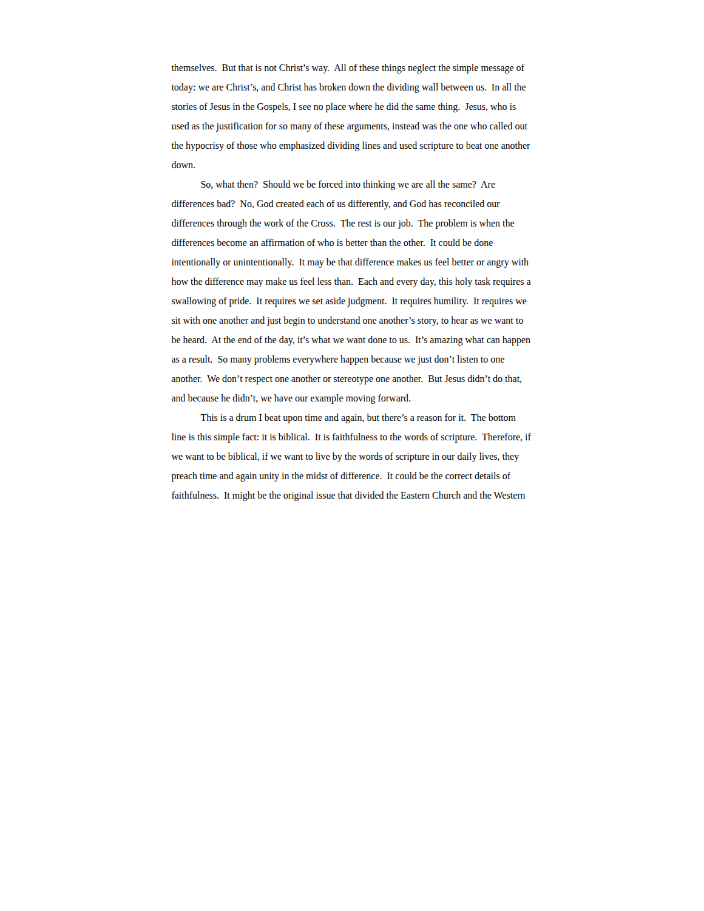themselves. But that is not Christ’s way. All of these things neglect the simple message of today: we are Christ’s, and Christ has broken down the dividing wall between us. In all the stories of Jesus in the Gospels, I see no place where he did the same thing. Jesus, who is used as the justification for so many of these arguments, instead was the one who called out the hypocrisy of those who emphasized dividing lines and used scripture to beat one another down.
So, what then? Should we be forced into thinking we are all the same? Are differences bad? No, God created each of us differently, and God has reconciled our differences through the work of the Cross. The rest is our job. The problem is when the differences become an affirmation of who is better than the other. It could be done intentionally or unintentionally. It may be that difference makes us feel better or angry with how the difference may make us feel less than. Each and every day, this holy task requires a swallowing of pride. It requires we set aside judgment. It requires humility. It requires we sit with one another and just begin to understand one another’s story, to hear as we want to be heard. At the end of the day, it’s what we want done to us. It’s amazing what can happen as a result. So many problems everywhere happen because we just don’t listen to one another. We don’t respect one another or stereotype one another. But Jesus didn’t do that, and because he didn’t, we have our example moving forward.
This is a drum I beat upon time and again, but there’s a reason for it. The bottom line is this simple fact: it is biblical. It is faithfulness to the words of scripture. Therefore, if we want to be biblical, if we want to live by the words of scripture in our daily lives, they preach time and again unity in the midst of difference. It could be the correct details of faithfulness. It might be the original issue that divided the Eastern Church and the Western